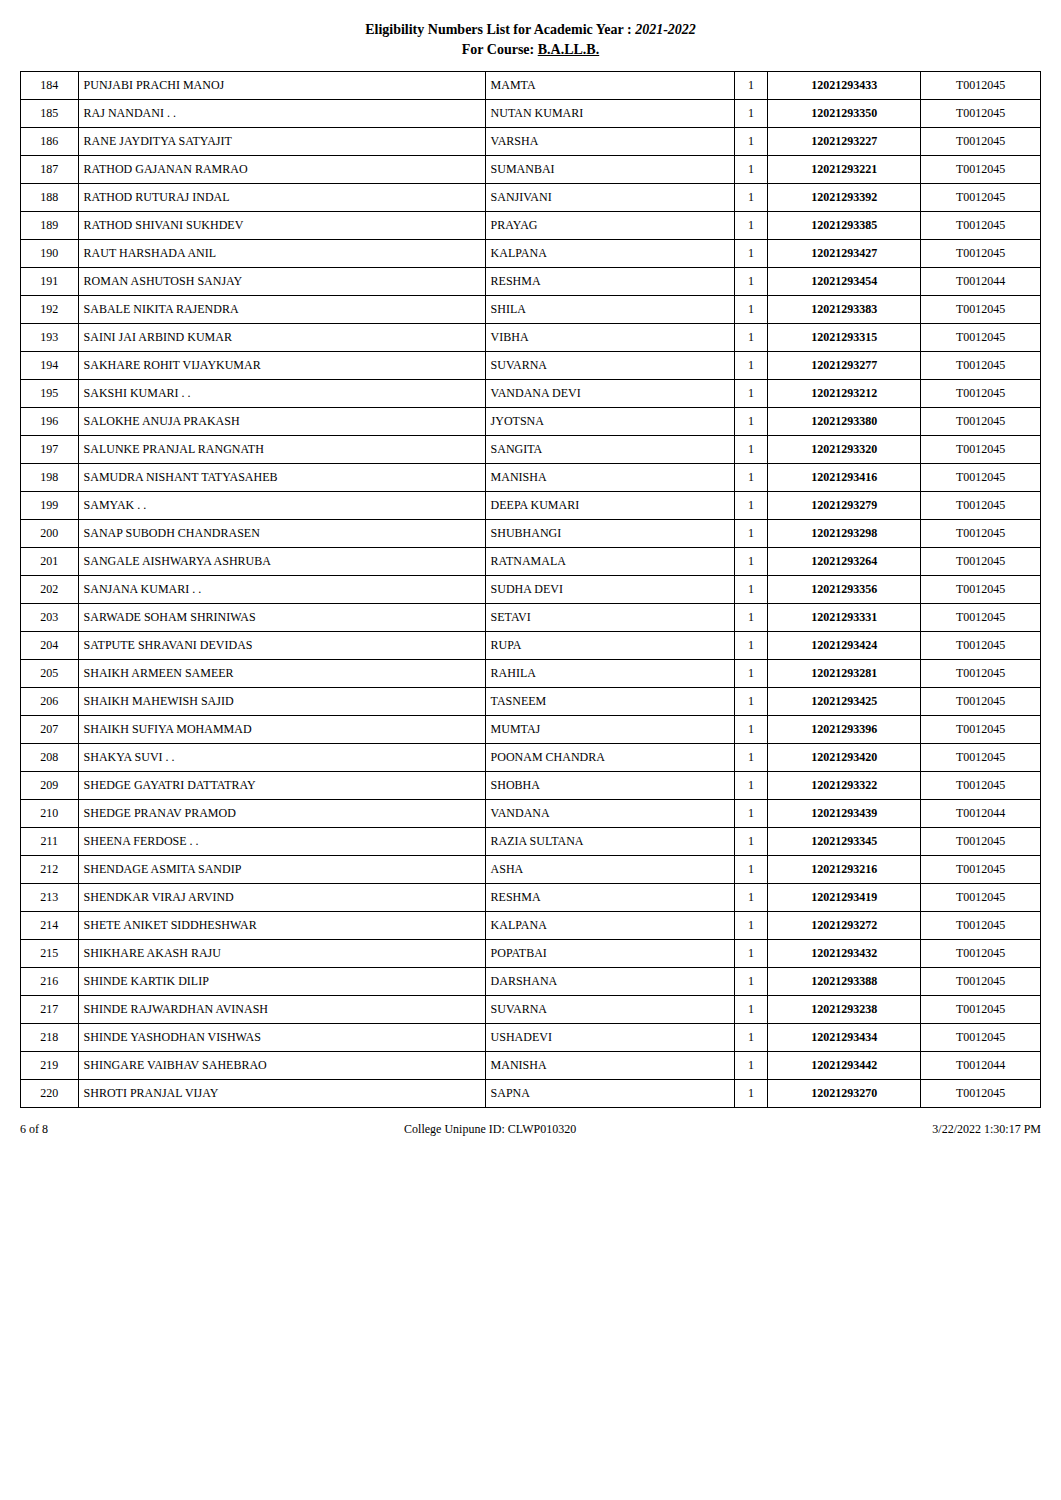Eligibility Numbers List for Academic Year : 2021-2022
For Course: B.A.LL.B.
| 184 | PUNJABI PRACHI MANOJ | MAMTA | 1 | 12021293433 | T0012045 |
| 185 | RAJ NANDANI . . | NUTAN KUMARI | 1 | 12021293350 | T0012045 |
| 186 | RANE JAYDITYA SATYAJIT | VARSHA | 1 | 12021293227 | T0012045 |
| 187 | RATHOD GAJANAN RAMRAO | SUMANBAI | 1 | 12021293221 | T0012045 |
| 188 | RATHOD RUTURAJ INDAL | SANJIVANI | 1 | 12021293392 | T0012045 |
| 189 | RATHOD SHIVANI SUKHDEV | PRAYAG | 1 | 12021293385 | T0012045 |
| 190 | RAUT HARSHADA ANIL | KALPANA | 1 | 12021293427 | T0012045 |
| 191 | ROMAN ASHUTOSH SANJAY | RESHMA | 1 | 12021293454 | T0012044 |
| 192 | SABALE NIKITA RAJENDRA | SHILA | 1 | 12021293383 | T0012045 |
| 193 | SAINI JAI ARBIND KUMAR | VIBHA | 1 | 12021293315 | T0012045 |
| 194 | SAKHARE ROHIT VIJAYKUMAR | SUVARNA | 1 | 12021293277 | T0012045 |
| 195 | SAKSHI KUMARI . . | VANDANA DEVI | 1 | 12021293212 | T0012045 |
| 196 | SALOKHE ANUJA PRAKASH | JYOTSNA | 1 | 12021293380 | T0012045 |
| 197 | SALUNKE PRANJAL RANGNATH | SANGITA | 1 | 12021293320 | T0012045 |
| 198 | SAMUDRA NISHANT TATYASAHEB | MANISHA | 1 | 12021293416 | T0012045 |
| 199 | SAMYAK . . | DEEPA KUMARI | 1 | 12021293279 | T0012045 |
| 200 | SANAP SUBODH CHANDRASEN | SHUBHANGI | 1 | 12021293298 | T0012045 |
| 201 | SANGALE AISHWARYA ASHRUBA | RATNAMALA | 1 | 12021293264 | T0012045 |
| 202 | SANJANA KUMARI . . | SUDHA DEVI | 1 | 12021293356 | T0012045 |
| 203 | SARWADE SOHAM SHRINIWAS | SETAVI | 1 | 12021293331 | T0012045 |
| 204 | SATPUTE SHRAVANI DEVIDAS | RUPA | 1 | 12021293424 | T0012045 |
| 205 | SHAIKH ARMEEN SAMEER | RAHILA | 1 | 12021293281 | T0012045 |
| 206 | SHAIKH MAHEWISH SAJID | TASNEEM | 1 | 12021293425 | T0012045 |
| 207 | SHAIKH SUFIYA MOHAMMAD | MUMTAJ | 1 | 12021293396 | T0012045 |
| 208 | SHAKYA SUVI . . | POONAM CHANDRA | 1 | 12021293420 | T0012045 |
| 209 | SHEDGE GAYATRI DATTATRAY | SHOBHA | 1 | 12021293322 | T0012045 |
| 210 | SHEDGE PRANAV PRAMOD | VANDANA | 1 | 12021293439 | T0012044 |
| 211 | SHEENA FERDOSE . . | RAZIA SULTANA | 1 | 12021293345 | T0012045 |
| 212 | SHENDAGE ASMITA SANDIP | ASHA | 1 | 12021293216 | T0012045 |
| 213 | SHENDKAR VIRAJ ARVIND | RESHMA | 1 | 12021293419 | T0012045 |
| 214 | SHETE ANIKET SIDDHESHWAR | KALPANA | 1 | 12021293272 | T0012045 |
| 215 | SHIKHARE AKASH RAJU | POPATBAI | 1 | 12021293432 | T0012045 |
| 216 | SHINDE KARTIK DILIP | DARSHANA | 1 | 12021293388 | T0012045 |
| 217 | SHINDE RAJWARDHAN AVINASH | SUVARNA | 1 | 12021293238 | T0012045 |
| 218 | SHINDE YASHODHAN VISHWAS | USHADEVI | 1 | 12021293434 | T0012045 |
| 219 | SHINGARE VAIBHAV SAHEBRAO | MANISHA | 1 | 12021293442 | T0012044 |
| 220 | SHROTI PRANJAL VIJAY | SAPNA | 1 | 12021293270 | T0012045 |
6 of 8 College Unipune ID: CLWP010320 3/22/2022 1:30:17 PM